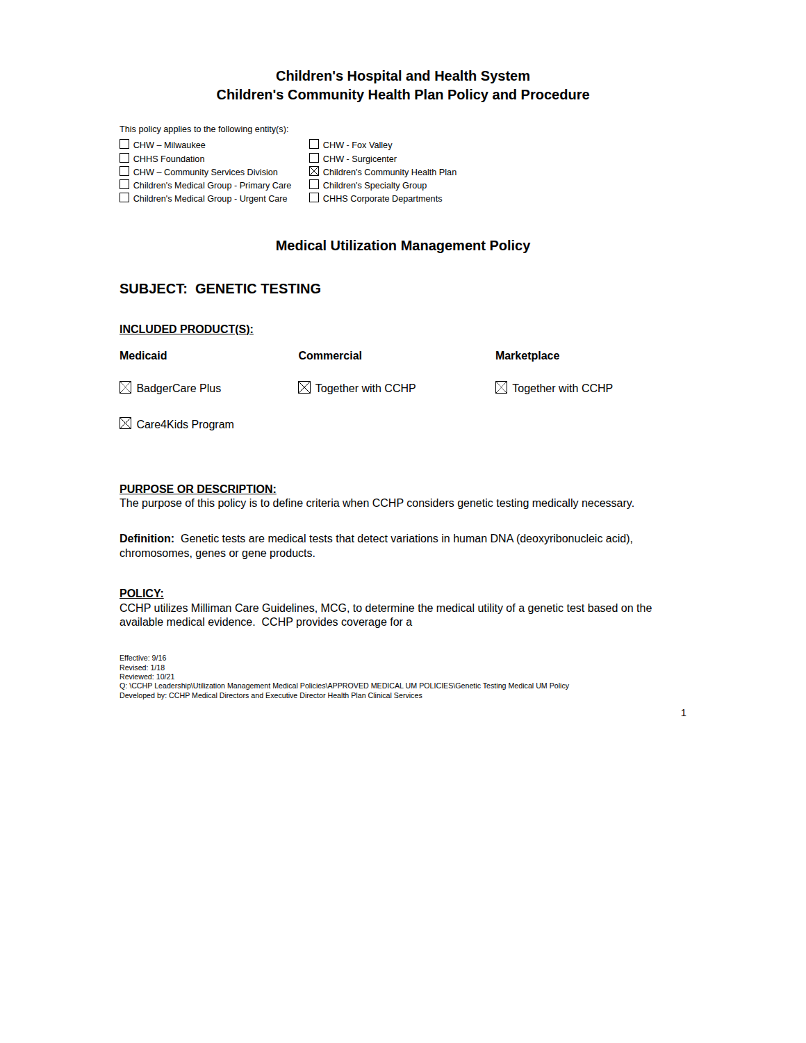Children's Hospital and Health System
Children's Community Health Plan Policy and Procedure
This policy applies to the following entity(s):
| CHW – Milwaukee | | CHW - Fox Valley |
| CHHS Foundation | | CHW - Surgicenter |
| CHW – Community Services Division | | Children's Community Health Plan |
| Children's Medical Group - Primary Care | | Children's Specialty Group |
| Children's Medical Group - Urgent Care | | CHHS Corporate Departments |
Medical Utilization Management Policy
SUBJECT: GENETIC TESTING
INCLUDED PRODUCT(S):
| Medicaid | Commercial | Marketplace |
| --- | --- | --- |
| BadgerCare Plus | Together with CCHP | Together with CCHP |
| Care4Kids Program | | |
PURPOSE OR DESCRIPTION:
The purpose of this policy is to define criteria when CCHP considers genetic testing medically necessary.
Definition: Genetic tests are medical tests that detect variations in human DNA (deoxyribonucleic acid), chromosomes, genes or gene products.
POLICY:
CCHP utilizes Milliman Care Guidelines, MCG, to determine the medical utility of a genetic test based on the available medical evidence. CCHP provides coverage for a
Effective: 9/16
Revised: 1/18
Reviewed: 10/21
Q: \CCHP Leadership\Utilization Management Medical Policies\APPROVED MEDICAL UM POLICIES\Genetic Testing Medical UM Policy
Developed by: CCHP Medical Directors and Executive Director Health Plan Clinical Services
1